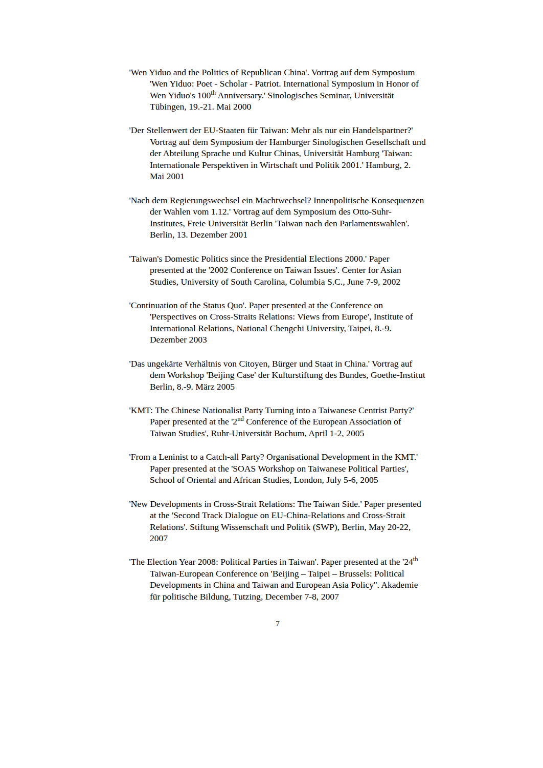'Wen Yiduo and the Politics of Republican China'. Vortrag auf dem Symposium 'Wen Yiduo: Poet - Scholar - Patriot. International Symposium in Honor of Wen Yiduo's 100th Anniversary.' Sinologisches Seminar, Universität Tübingen, 19.-21. Mai 2000
'Der Stellenwert der EU-Staaten für Taiwan: Mehr als nur ein Handelspartner?' Vortrag auf dem Symposium der Hamburger Sinologischen Gesellschaft und der Abteilung Sprache und Kultur Chinas, Universität Hamburg 'Taiwan: Internationale Perspektiven in Wirtschaft und Politik 2001.' Hamburg, 2. Mai 2001
'Nach dem Regierungswechsel ein Machtwechsel? Innenpolitische Konsequen­zen der Wahlen vom 1.12.' Vortrag auf dem Symposium des Otto-Suhr-Institutes, Freie Universität Berlin 'Taiwan nach den Parlamentswahlen'. Berlin, 13. Dezember 2001
'Taiwan's Domestic Politics since the Presidential Elections 2000.' Paper presented at the '2002 Conference on Taiwan Issues'. Center for Asian Studies, University of South Carolina, Columbia S.C., June 7-9, 2002
'Continuation of the Status Quo'. Paper presented at the Conference on 'Perspectives on Cross-Straits Relations: Views from Europe', Institute of International Relations, National Chengchi University, Taipei, 8.-9. Dezember 2003
'Das ungekärte Verhältnis von Citoyen, Bürger und Staat in China.' Vortrag auf dem Workshop 'Beijing Case' der Kulturstiftung des Bundes, Goethe-Institut Berlin, 8.-9. März 2005
'KMT: The Chinese Nationalist Party Turning into a Taiwanese Centrist Party?' Paper presented at the '2nd Conference of the European Association of Taiwan Studies', Ruhr-Universität Bochum, April 1-2, 2005
'From a Leninist to a Catch-all Party? Organisational Development in the KMT.' Paper presented at the 'SOAS Workshop on Taiwanese Political Parties', School of Oriental and African Studies, London, July 5-6, 2005
'New Developments in Cross-Strait Relations: The Taiwan Side.' Paper presented at the 'Second Track Dialogue on EU-China-Relations and Cross-Strait Relations'. Stiftung Wissenschaft und Politik (SWP), Berlin, May 20-22, 2007
'The Election Year 2008: Political Parties in Taiwan'. Paper presented at the '24th Taiwan-European Conference on 'Beijing – Taipei – Brussels: Political Developments in China and Taiwan and European Asia Policy''. Akademie für politische Bildung, Tutzing, December 7-8, 2007
7